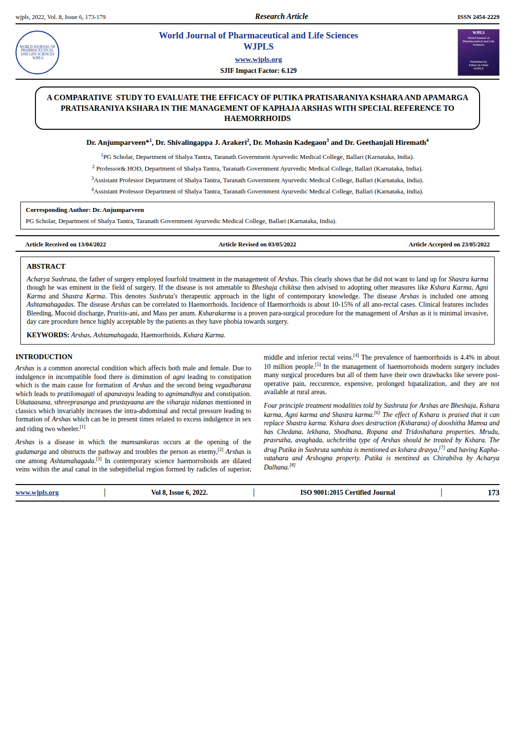wjpls, 2022, Vol. 8, Issue 6, 173-179
Research Article
ISSN 2454-2229
WORLD JOURNAL OF PHARMACEUTICAL AND LIFE SCIENCES WJPLS
World Journal of Pharmaceutical and Life Sciences
WJPLS
www.wjpls.org
SJIF Impact Factor: 6.129
WJPLS
World Journal of Pharmaceutical and Life Sciences
Published by
Editor in Chief
WJPLS
A Comparative Study to Evaluate the Efficacy of Putika Pratisaraniya Kshara and Apamarga Pratisaraniya Kshara in the Management of Kaphaja Arshas with Special Reference to Haemorrhoids
Dr. Anjumparveen*1, Dr. Shivalingappa J. Arakeri2, Dr. Mohasin Kadegaon3 and Dr. Geethanjali Hiremath4
1PG Scholar, Department of Shalya Tantra, Taranath Government Ayurvedic Medical College, Ballari (Karnataka, India).
2 Professor& HOD, Department of Shalya Tantra, Taranath Government Ayurvedic Medical College, Ballari (Karnataka, India).
3Assistant Professor Department of Shalya Tantra, Taranath Government Ayurvedic Medical College, Ballari (Karnataka, India).
4Assistant Professor Department of Shalya Tantra, Taranath Government Ayurvedic Medical College, Ballari (Karnataka, India).
Corresponding Author: Dr. Anjumparveen
PG Scholar, Department of Shalya Tantra, Taranath Government Ayurvedic Medical College, Ballari (Karnataka, India).
Article Received on 13/04/2022 Article Revised on 03/05/2022 Article Accepted on 23/05/2022
ABSTRACT
Acharya Sushruta, the father of surgery employed fourfold treatment in the management of Arshas. This clearly shows that he did not want to land up for Shastra karma though he was eminent in the field of surgery. If the disease is not amenable to Bheshaja chikitsa then advised to adopting other measures like Kshara Karma, Agni Karma and Shastra Karma. This denotes Sushruta's therapeutic approach in the light of contemporary knowledge. The disease Arshas is included one among Ashtamahagadas. The disease Arshas can be correlated to Haemorrhoids. Incidence of Haemorrhoids is about 10-15% of all ano-rectal cases. Clinical features includes Bleeding, Mucoid discharge, Pruritis-ani, and Mass per anum. Ksharakarma is a proven para-surgical procedure for the management of Arshas as it is minimal invasive, day care procedure hence highly acceptable by the patients as they have phobia towards surgery.
KEYWORDS: Arshas, Ashtamahagada, Haemorrhoids, Kshara Karma.
INTRODUCTION
Arshas is a common anorectal condition which affects both male and female. Due to indulgence in incompatible food there is diminution of agni leading to constipation which is the main cause for formation of Arshas and the second being vegadharana which leads to pratilomagati of apanavayu leading to agnimandhya and constipation. Utkataasana, sthreeprasanga and prustayaana are the viharaja nidanas mentioned in classics which invariably increases the intra-abdominal and rectal pressure leading to formation of Arshas which can be in present times related to excess indulgence in sex and riding two wheeler.[1]
Arshas is a disease in which the mamsankuras occurs at the opening of the gudamarga and obstructs the pathway and troubles the person as enemy,[2] Arshas is one among Ashtamahagada.[3] In contemporary science haemorrohoids are dilated veins within the anal canal in the subepithelial region formed by radicles of superior, middle and inferior rectal veins.[4] The prevalence of haemorrhoids is 4.4% in about 10 million people.[5] In the management of haemorrohoids modern surgery includes many surgical procedures but all of them have their own drawbacks like severe post-operative pain, reccurence, expensive, prolonged hipatalization, and they are not available at rural areas.
Four principle treatment modalities told by Sushruta for Arshas are Bheshaja, Kshara karma, Agni karma and Shastra karma.[6] The effect of Kshara is praised that it can replace Shastra karma. Kshara does destruction (Ksharana) of dooshitha Mamsa and has Chedana, lekhana, Shodhana, Ropana and Tridoshahara properties. Mrudu, prasrutha, avaghada, uchchritha type of Arshas should be treated by Kshara. The drug Putika in Sushruta samhita is mentioned as kshara dravya,[7] and having Kapha-vatahara and Arshogna property. Putika is mentined as Chirabilva by Acharya Dalhana.[8]
www.wjpls.org │ Vol 8, Issue 6, 2022. │ ISO 9001:2015 Certified Journal │ 173